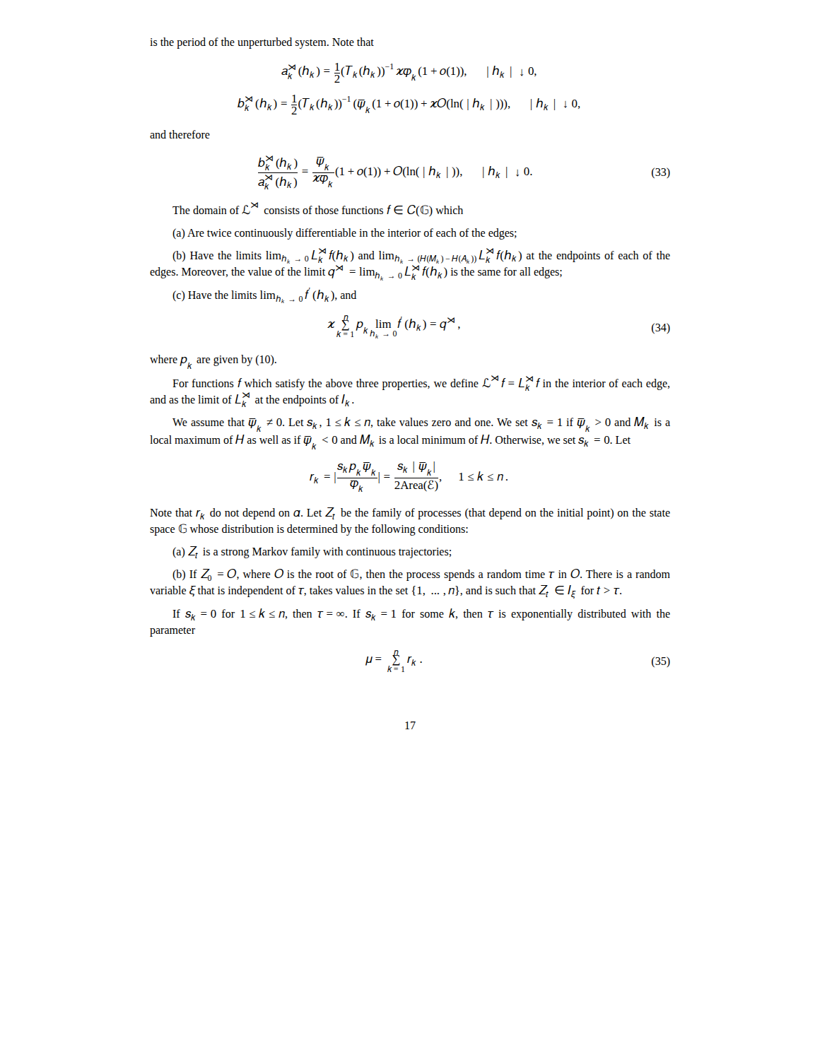is the period of the unperturbed system. Note that
ak⋊ (hk) = 12 (Tk(hk))−1 ϰ φ¯k (1+o(1)) , |hk| ↓0,
bk⋊ (hk) = 12 (Tk(hk))−1 ( ψ¯k (1+o(1)) + ϰO(ln(|hk|)) ) , |hk| ↓0,
and therefore
bk⋊(hk) ak⋊(hk) = ψ¯k ϰφ¯k (1+o(1)) + O(ln(|hk|)) , |hk| ↓0.
(33)
The domain of ℒ⋊ consists of those functions f∈C(𝔾) which
(a) Are twice continuously differentiable in the interior of each of the edges;
(b) Have the limits limhk→0Lk⋊f(hk) and limhk→(H(Mk)−H(Ak))Lk⋊f(hk) at the endpoints of each of the edges. Moreover, the value of the limit q⋊=limhk→0Lk⋊f(hk) is the same for all edges;
(c) Have the limits limhk→0f′(hk), and
ϰ ∑ k=1 n pk lim hk→0 f′ (hk) = q⋊ ,
(34)
where pk are given by (10).
For functions f which satisfy the above three properties, we define ℒ⋊f=Lk⋊f in the interior of each edge, and as the limit of Lk⋊ at the endpoints of Ik.
We assume that ψ¯k≠0. Let sk, 1≤k≤n, take values zero and one. We set sk=1 if ψ¯k>0 and Mk is a local maximum of H as well as if ψ¯k<0 and Mk is a local minimum of H. Otherwise, we set sk=0. Let
rk = | skpkψ¯k φ¯k | = sk|ψ¯k| 2Area(ℰ) , 1≤k≤n.
Note that rk do not depend on α. Let Zt be the family of processes (that depend on the initial point) on the state space 𝔾 whose distribution is determined by the following conditions:
(a) Zt is a strong Markov family with continuous trajectories;
(b) If Z0=O, where O is the root of 𝔾, then the process spends a random time τ in O. There is a random variable ξ that is independent of τ, takes values in the set {1,...,n}, and is such that Zt∈Iξ for t>τ.
If sk=0 for 1≤k≤n, then τ=∞. If sk=1 for some k, then τ is exponentially distributed with the parameter
μ = ∑ k=1 n rk .
(35)
17